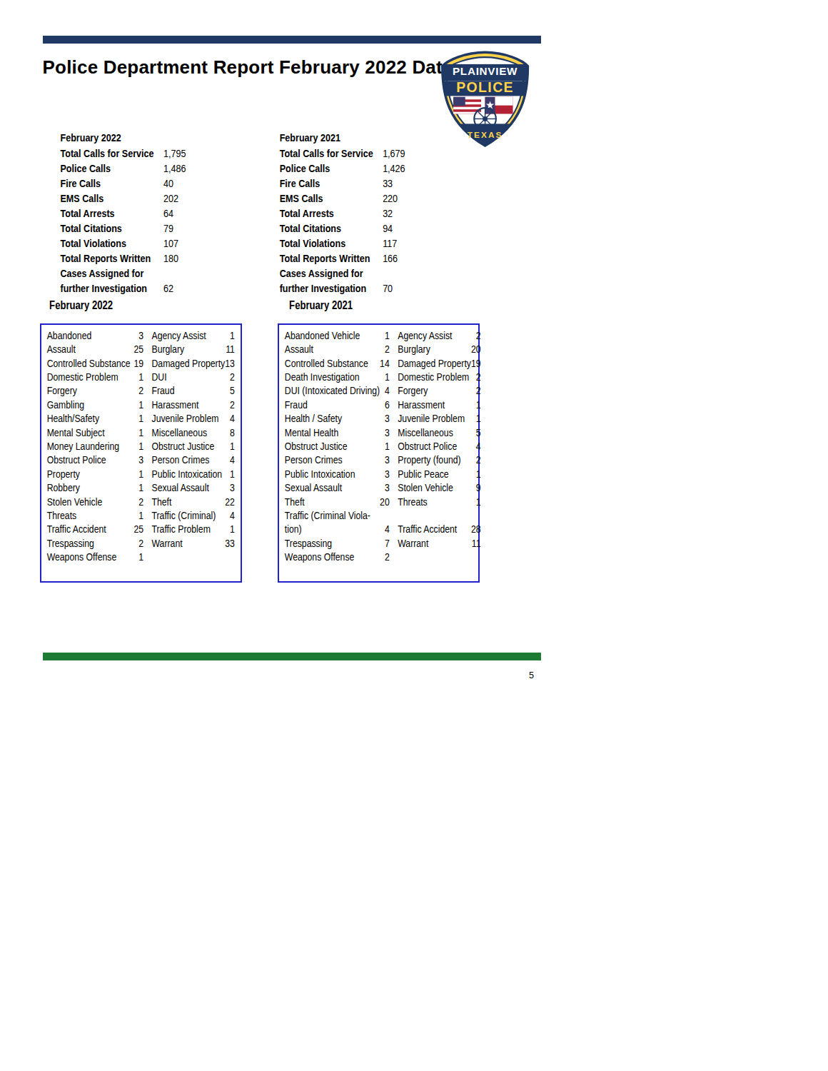Police Department Report February 2022 Data
PLAINVIEW POLICE TEXAS
| February 2022 | |
| Total Calls for Service | 1,795 |
| Police Calls | 1,486 |
| Fire Calls | 40 |
| EMS Calls | 202 |
| Total Arrests | 64 |
| Total Citations | 79 |
| Total Violations | 107 |
| Total Reports Written | 180 |
| Cases Assigned for | |
| further Investigation | 62 |
| February 2021 | |
| Total Calls for Service | 1,679 |
| Police Calls | 1,426 |
| Fire Calls | 33 |
| EMS Calls | 220 |
| Total Arrests | 32 |
| Total Citations | 94 |
| Total Violations | 117 |
| Total Reports Written | 166 |
| Cases Assigned for | |
| further Investigation | 70 |
February 2022
February 2021
| Abandoned | 3 | Agency Assist | 1 |
| Assault | 25 | Burglary | 11 |
| Controlled Substance | 19 | Damaged Property | 13 |
| Domestic Problem | 1 | DUI | 2 |
| Forgery | 2 | Fraud | 5 |
| Gambling | 1 | Harassment | 2 |
| Health/Safety | 1 | Juvenile Problem | 4 |
| Mental Subject | 1 | Miscellaneous | 8 |
| Money Laundering | 1 | Obstruct Justice | 1 |
| Obstruct Police | 3 | Person Crimes | 4 |
| Property | 1 | Public Intoxication | 1 |
| Robbery | 1 | Sexual Assault | 3 |
| Stolen Vehicle | 2 | Theft | 22 |
| Threats | 1 | Traffic (Criminal) | 4 |
| Traffic Accident | 25 | Traffic Problem | 1 |
| Trespassing | 2 | Warrant | 33 |
| Weapons Offense | 1 | | |
| Abandoned Vehicle | 1 | Agency Assist | 2 |
| Assault | 2 | Burglary | 20 |
| Controlled Substance | 14 | Damaged Property | 19 |
| Death Investigation | 1 | Domestic Problem | 2 |
| DUI (Intoxicated Driving) | 4 | Forgery | 2 |
| Fraud | 6 | Harassment | 1 |
| Health / Safety | 3 | Juvenile Problem | 1 |
| Mental Health | 3 | Miscellaneous | 5 |
| Obstruct Justice | 1 | Obstruct Police | 4 |
| Person Crimes | 3 | Property (found) | 2 |
| Public Intoxication | 3 | Public Peace | 1 |
| Sexual Assault | 3 | Stolen Vehicle | 9 |
| Theft | 20 | Threats | 1 |
| Traffic (Criminal Viola- | | | |
| tion) | 4 | Traffic Accident | 28 |
| Trespassing | 7 | Warrant | 11 |
| Weapons Offense | 2 | | |
5